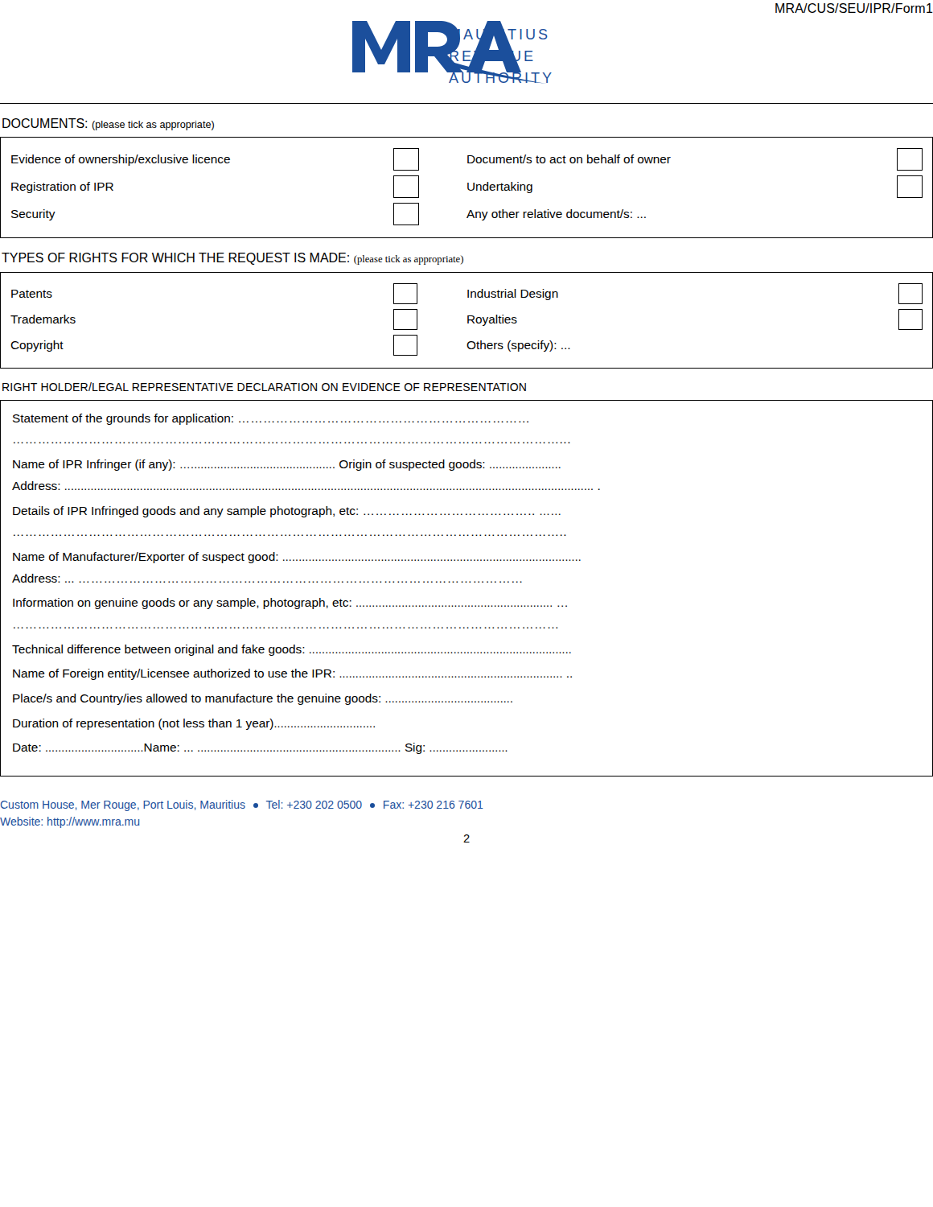MRA/CUS/SEU/IPR/Form1
MAURITIUS
REVENUE
AUTHORITY
DOCUMENTS: (please tick as appropriate)
| Evidence of ownership/exclusive licence | | Document/s to act on behalf of owner | |
| Registration of IPR | | Undertaking | |
| Security | | Any other relative document/s: ... | |
TYPES OF RIGHTS FOR WHICH THE REQUEST IS MADE: (please tick as appropriate)
| Patents | | Industrial Design | |
| Trademarks | | Royalties | |
| Copyright | | Others (specify): ... | |
RIGHT HOLDER/LEGAL REPRESENTATIVE DECLARATION ON EVIDENCE OF REPRESENTATION
Statement of the grounds for application: ……………………………………………………………
…………………………………………………………………………………………………………………...
Name of IPR Infringer (if any): …............................................ Origin of suspected goods: ......................
Address: ................................................................................................................................................................. .
Details of IPR Infringed goods and any sample photograph, etc: ………………………………….. ……
…………………………………………………………………………………………………………………..
Name of Manufacturer/Exporter of suspect good: ...........................................................................................
Address: ... ……………………………………………………………………………………………
Information on genuine goods or any sample, photograph, etc: ............................................................ …
…………………………………………………………………………………………………………………
Technical difference between original and fake goods: ................................................................................
Name of Foreign entity/Licensee authorized to use the IPR: .................................................................... ..
Place/s and Country/ies allowed to manufacture the genuine goods: .......................................
Duration of representation (not less than 1 year)...............................
Date: .............................. Name: ... .............................................................. Sig: ........................
Custom House, Mer Rouge, Port Louis, Mauritius Tel: +230 202 0500 Fax: +230 216 7601
Website: http://www.mra.mu
2